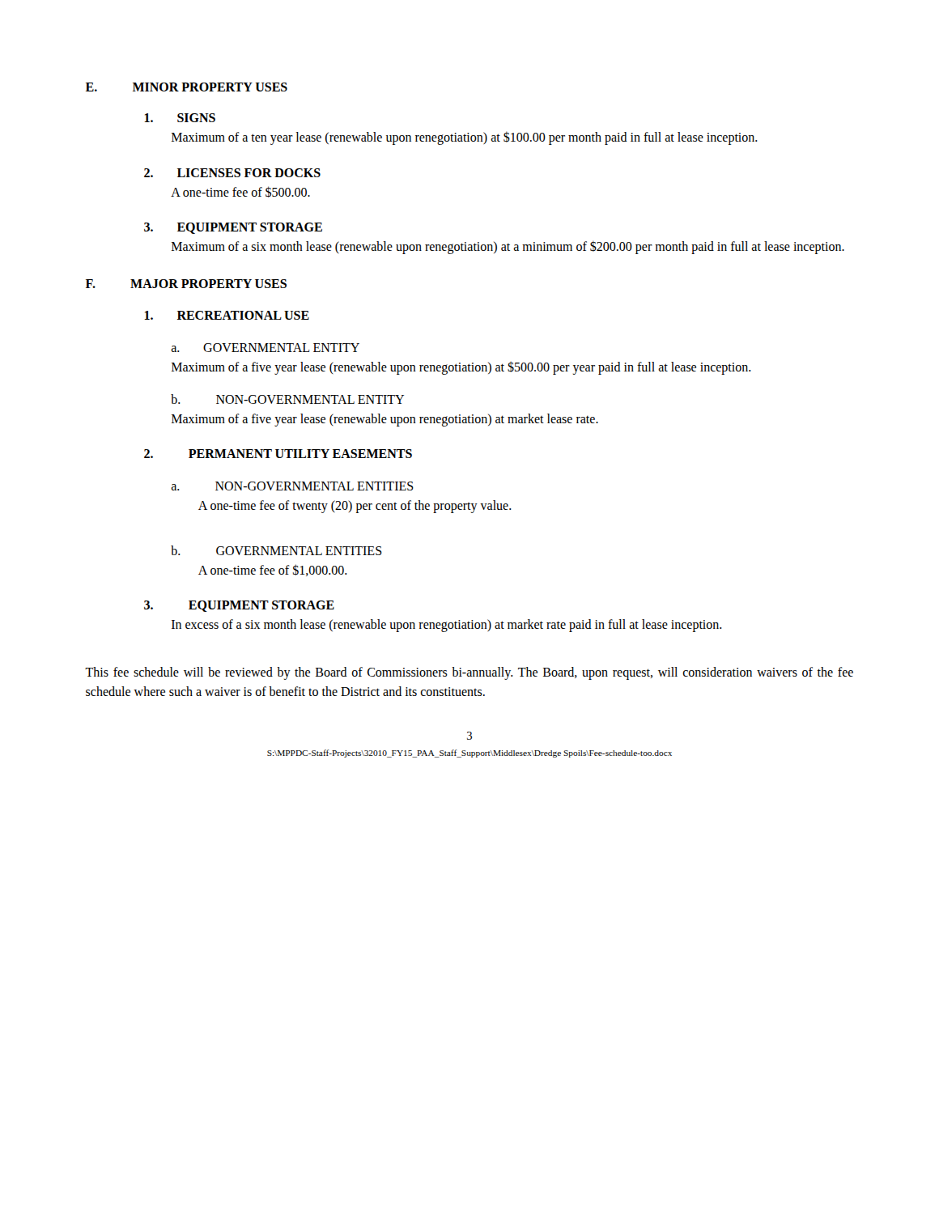E. Minor Property Uses
1. Signs
Maximum of a ten year lease (renewable upon renegotiation) at $100.00 per month paid in full at lease inception.
2. Licenses for Docks
A one-time fee of $500.00.
3. Equipment Storage
Maximum of a six month lease (renewable upon renegotiation) at a minimum of $200.00 per month paid in full at lease inception.
F. Major Property Uses
1. Recreational Use
a. GOVERNMENTAL ENTITY
Maximum of a five year lease (renewable upon renegotiation) at $500.00 per year paid in full at lease inception.
b. NON-GOVERNMENTAL ENTITY
Maximum of a five year lease (renewable upon renegotiation) at market lease rate.
2. Permanent Utility Easements
a. NON-GOVERNMENTAL ENTITIES
A one-time fee of twenty (20) per cent of the property value.
b. GOVERNMENTAL ENTITIES
A one-time fee of $1,000.00.
3. Equipment Storage
In excess of a six month lease (renewable upon renegotiation) at market rate paid in full at lease inception.
This fee schedule will be reviewed by the Board of Commissioners bi-annually. The Board, upon request, will consideration waivers of the fee schedule where such a waiver is of benefit to the District and its constituents.
3
S:\MPPDC-Staff-Projects\32010_FY15_PAA_Staff_Support\Middlesex\Dredge Spoils\Fee-schedule-too.docx